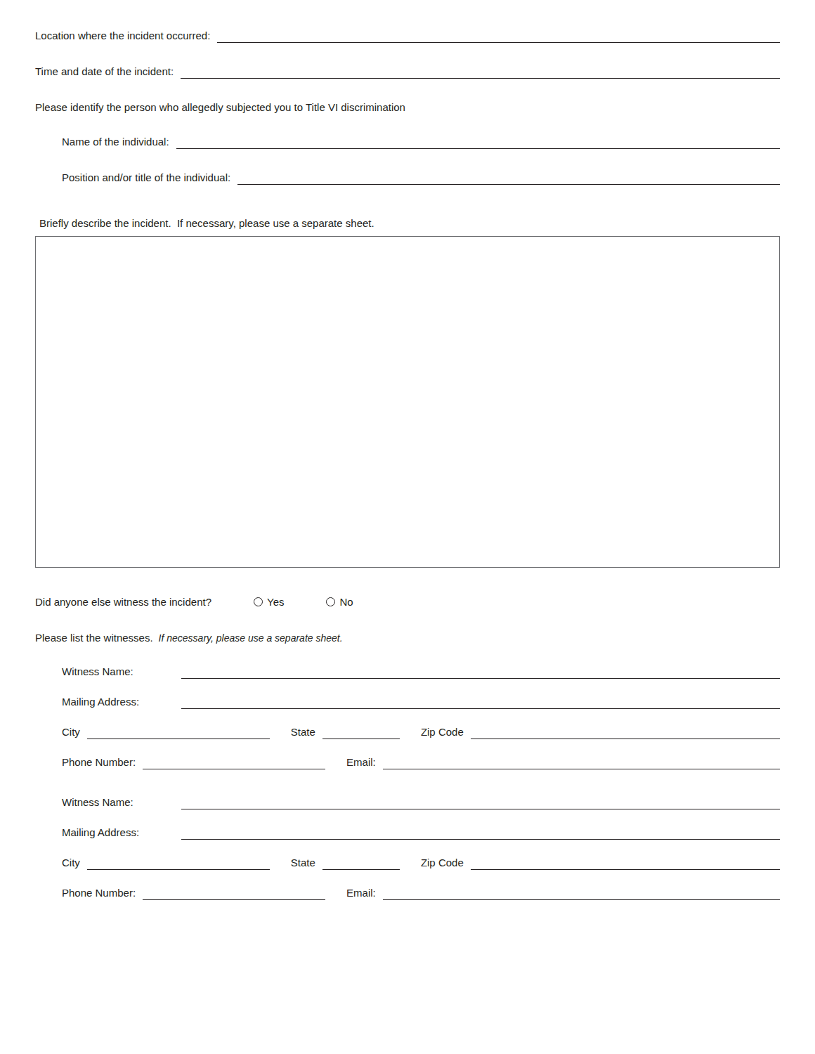Location where the incident occurred:
Time and date of the incident:
Please identify the person who allegedly subjected you to Title VI discrimination
Name of the individual:
Position and/or title of the individual:
Briefly describe the incident. If necessary, please use a separate sheet.
Did anyone else witness the incident? Yes No
Please list the witnesses.If necessary, please use a separate sheet.
Witness Name:
Mailing Address:
City State Zip Code
Phone Number: Email:
Witness Name:
Mailing Address:
City State Zip Code
Phone Number: Email: